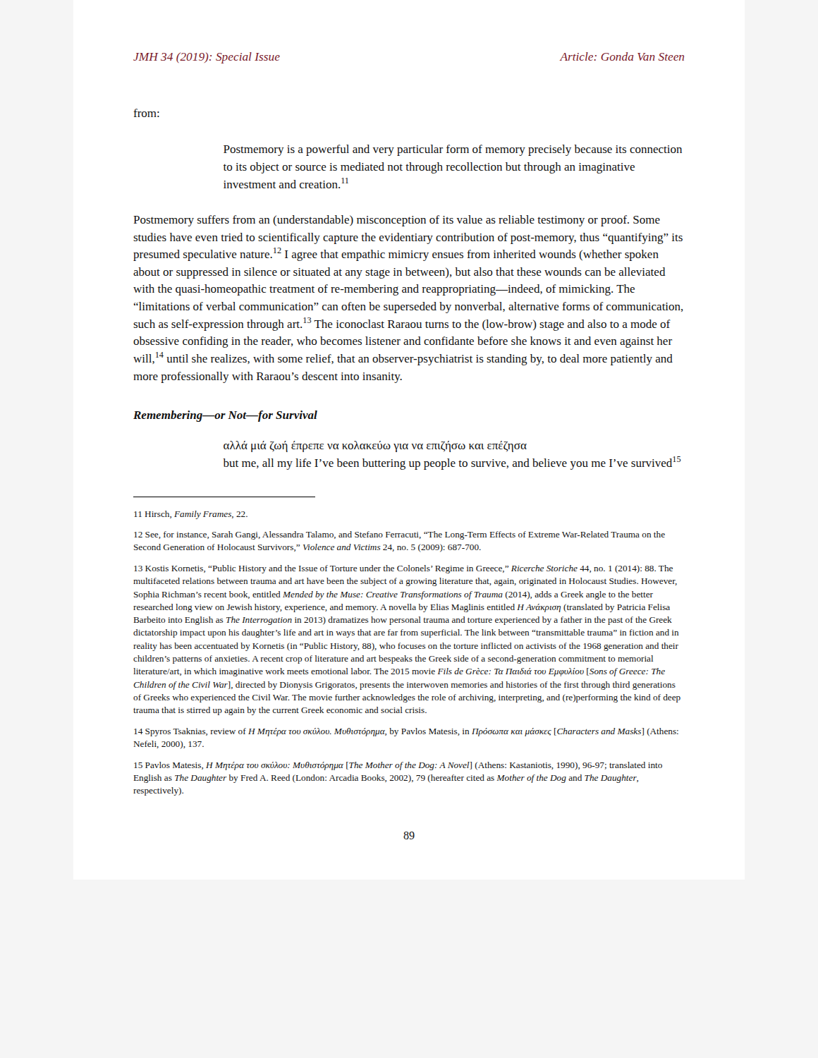JMH 34 (2019): Special Issue Article: Gonda Van Steen
from:
Postmemory is a powerful and very particular form of memory precisely because its connection to its object or source is mediated not through recollection but through an imaginative investment and creation.11
Postmemory suffers from an (understandable) misconception of its value as reliable testimony or proof. Some studies have even tried to scientifically capture the evidentiary contribution of post-memory, thus “quantifying” its presumed speculative nature.12 I agree that empathic mimicry ensues from inherited wounds (whether spoken about or suppressed in silence or situated at any stage in between), but also that these wounds can be alleviated with the quasi-homeopathic treatment of re-membering and reappropriating—indeed, of mimicking. The “limitations of verbal communication” can often be superseded by nonverbal, alternative forms of communication, such as self-expression through art.13 The iconoclast Raraou turns to the (low-brow) stage and also to a mode of obsessive confiding in the reader, who becomes listener and confidante before she knows it and even against her will,14 until she realizes, with some relief, that an observer-psychiatrist is standing by, to deal more patiently and more professionally with Raraou’s descent into insanity.
Remembering—or Not—for Survival
αλλά μιά ζωή έπρεπε να κολακεύω για να επιζήσω και επέζησα
but me, all my life I’ve been buttering up people to survive, and believe you me I’ve survived15
11 Hirsch, Family Frames, 22.
12 See, for instance, Sarah Gangi, Alessandra Talamo, and Stefano Ferracuti, “The Long-Term Effects of Extreme War-Related Trauma on the Second Generation of Holocaust Survivors,” Violence and Victims 24, no. 5 (2009): 687-700.
13 Kostis Kornetis, “Public History and the Issue of Torture under the Colonels’ Regime in Greece,” Ricerche Storiche 44, no. 1 (2014): 88. The multifaceted relations between trauma and art have been the subject of a growing literature that, again, originated in Holocaust Studies. However, Sophia Richman’s recent book, entitled Mended by the Muse: Creative Transformations of Trauma (2014), adds a Greek angle to the better researched long view on Jewish history, experience, and memory. A novella by Elias Maglinis entitled Η Ανάκριση (translated by Patricia Felisa Barbeito into English as The Interrogation in 2013) dramatizes how personal trauma and torture experienced by a father in the past of the Greek dictatorship impact upon his daughter’s life and art in ways that are far from superficial. The link between “transmittable trauma” in fiction and in reality has been accentuated by Kornetis (in “Public History, 88), who focuses on the torture inflicted on activists of the 1968 generation and their children’s patterns of anxieties. A recent crop of literature and art bespeaks the Greek side of a second-generation commitment to memorial literature/art, in which imaginative work meets emotional labor. The 2015 movie Fils de Grèce: Τα Παιδιά του Εμφυλίου [Sons of Greece: The Children of the Civil War], directed by Dionysis Grigoratos, presents the interwoven memories and histories of the first through third generations of Greeks who experienced the Civil War. The movie further acknowledges the role of archiving, interpreting, and (re)performing the kind of deep trauma that is stirred up again by the current Greek economic and social crisis.
14 Spyros Tsaknias, review of Η Μητέρα του σκύλου. Μυθιστόρημα, by Pavlos Matesis, in Πρόσωπα και μάσκες [Characters and Masks] (Athens: Nefeli, 2000), 137.
15 Pavlos Matesis, Η Μητέρα του σκύλου: Μυθιστόρημα [The Mother of the Dog: A Novel] (Athens: Kastaniotis, 1990), 96-97; translated into English as The Daughter by Fred A. Reed (London: Arcadia Books, 2002), 79 (hereafter cited as Mother of the Dog and The Daughter, respectively).
89